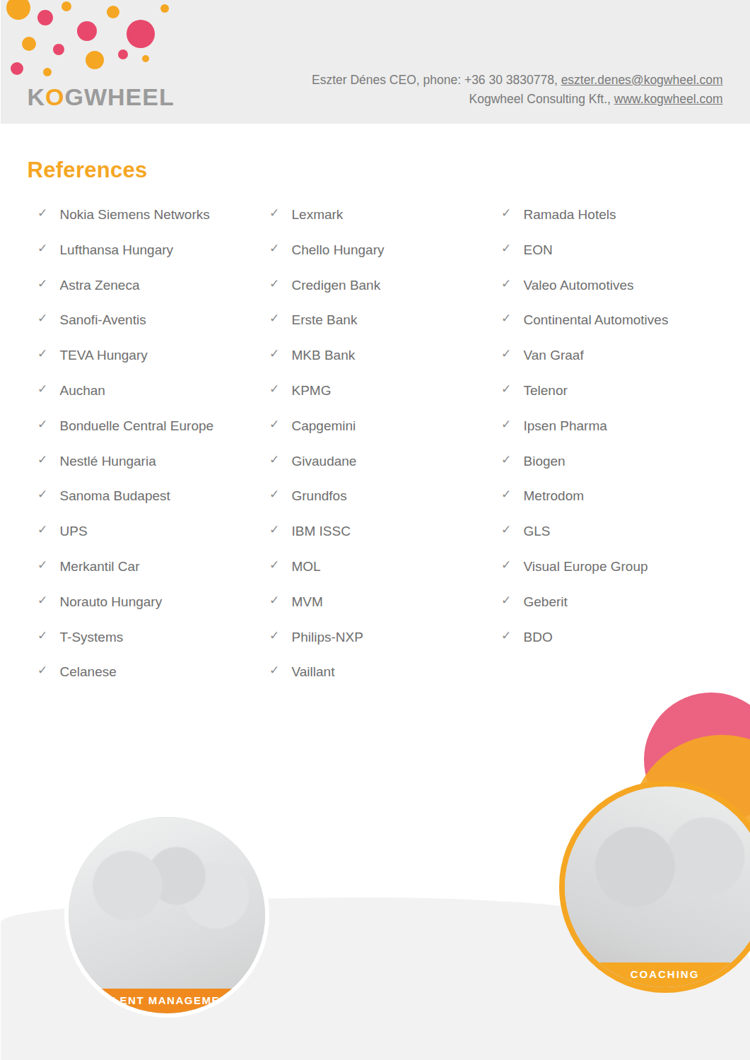KOGWHEEL
Eszter Dénes CEO, phone: +36 30 3830778, eszter.denes@kogwheel.com
Kogwheel Consulting Kft., www.kogwheel.com
References
Nokia Siemens Networks
Lufthansa Hungary
Astra Zeneca
Sanofi-Aventis
TEVA Hungary
Auchan
Bonduelle Central Europe
Nestlé Hungaria
Sanoma Budapest
UPS
Merkantil Car
Norauto Hungary
T-Systems
Celanese
Lexmark
Chello Hungary
Credigen Bank
Erste Bank
MKB Bank
KPMG
Capgemini
Givaudane
Grundfos
IBM ISSC
MOL
MVM
Philips-NXP
Vaillant
Ramada Hotels
EON
Valeo Automotives
Continental Automotives
Van Graaf
Telenor
Ipsen Pharma
Biogen
Metrodom
GLS
Visual Europe Group
Geberit
BDO
Talent Management
Coaching